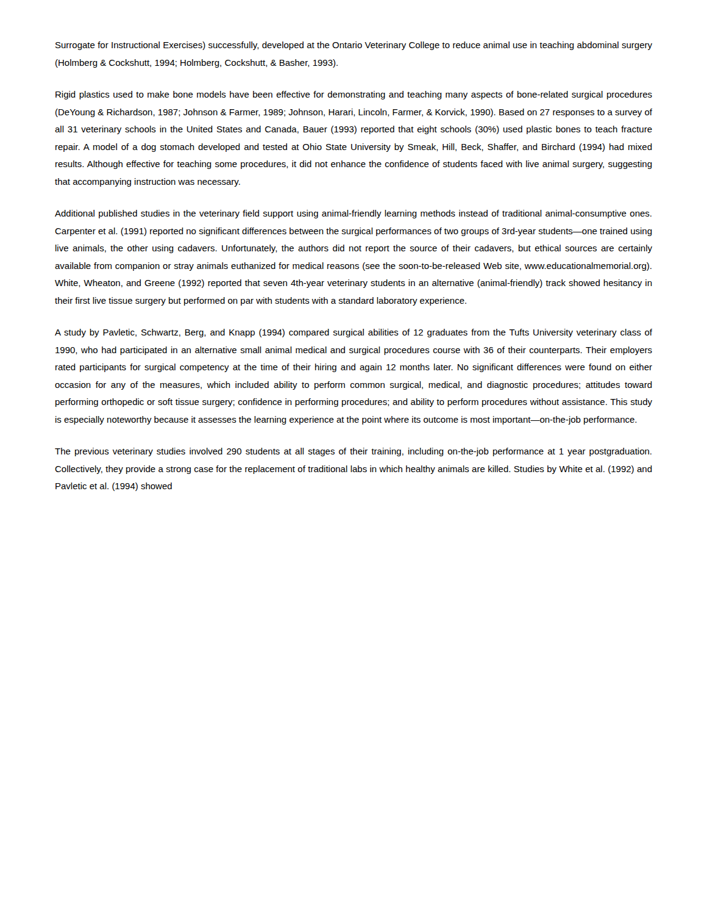Surrogate for Instructional Exercises) successfully, developed at the Ontario Veterinary College to reduce animal use in teaching abdominal surgery (Holmberg & Cockshutt, 1994; Holmberg, Cockshutt, & Basher, 1993).
Rigid plastics used to make bone models have been effective for demonstrating and teaching many aspects of bone-related surgical procedures (DeYoung & Richardson, 1987; Johnson & Farmer, 1989; Johnson, Harari, Lincoln, Farmer, & Korvick, 1990). Based on 27 responses to a survey of all 31 veterinary schools in the United States and Canada, Bauer (1993) reported that eight schools (30%) used plastic bones to teach fracture repair. A model of a dog stomach developed and tested at Ohio State University by Smeak, Hill, Beck, Shaffer, and Birchard (1994) had mixed results. Although effective for teaching some procedures, it did not enhance the confidence of students faced with live animal surgery, suggesting that accompanying instruction was necessary.
Additional published studies in the veterinary field support using animal-friendly learning methods instead of traditional animal-consumptive ones. Carpenter et al. (1991) reported no significant differences between the surgical performances of two groups of 3rd-year students—one trained using live animals, the other using cadavers. Unfortunately, the authors did not report the source of their cadavers, but ethical sources are certainly available from companion or stray animals euthanized for medical reasons (see the soon-to-be-released Web site, www.educationalmemorial.org). White, Wheaton, and Greene (1992) reported that seven 4th-year veterinary students in an alternative (animal-friendly) track showed hesitancy in their first live tissue surgery but performed on par with students with a standard laboratory experience.
A study by Pavletic, Schwartz, Berg, and Knapp (1994) compared surgical abilities of 12 graduates from the Tufts University veterinary class of 1990, who had participated in an alternative small animal medical and surgical procedures course with 36 of their counterparts. Their employers rated participants for surgical competency at the time of their hiring and again 12 months later. No significant differences were found on either occasion for any of the measures, which included ability to perform common surgical, medical, and diagnostic procedures; attitudes toward performing orthopedic or soft tissue surgery; confidence in performing procedures; and ability to perform procedures without assistance. This study is especially noteworthy because it assesses the learning experience at the point where its outcome is most important—on-the-job performance.
The previous veterinary studies involved 290 students at all stages of their training, including on-the-job performance at 1 year postgraduation. Collectively, they provide a strong case for the replacement of traditional labs in which healthy animals are killed. Studies by White et al. (1992) and Pavletic et al. (1994) showed